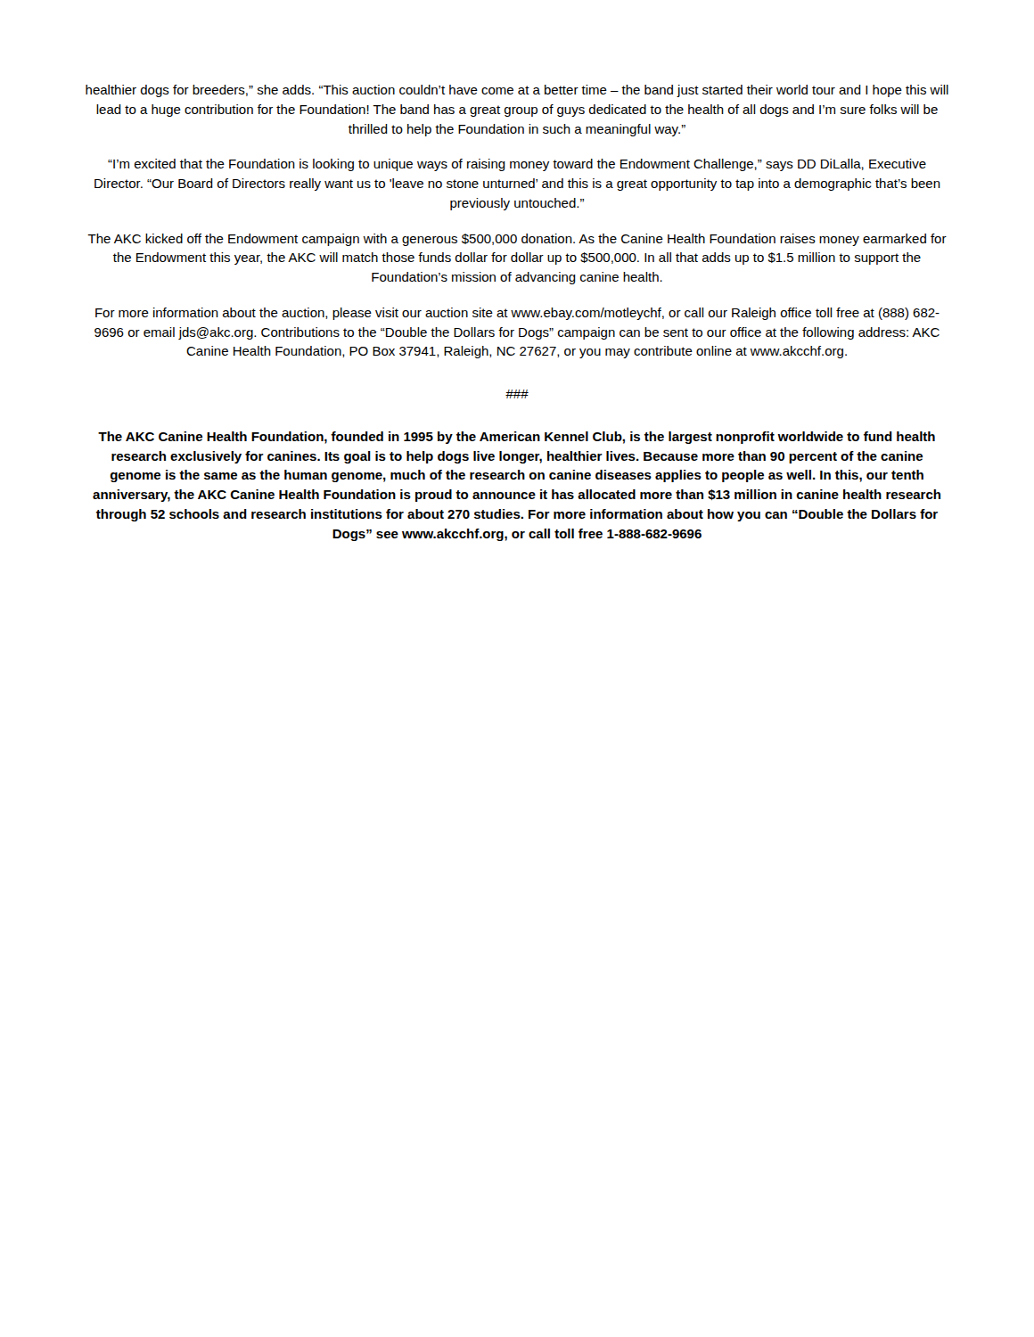healthier dogs for breeders,” she adds. “This auction couldn’t have come at a better time – the band just started their world tour and I hope this will lead to a huge contribution for the Foundation! The band has a great group of guys dedicated to the health of all dogs and I’m sure folks will be thrilled to help the Foundation in such a meaningful way.”
“I’m excited that the Foundation is looking to unique ways of raising money toward the Endowment Challenge,” says DD DiLalla, Executive Director. “Our Board of Directors really want us to 'leave no stone unturned’ and this is a great opportunity to tap into a demographic that’s been previously untouched.”
The AKC kicked off the Endowment campaign with a generous $500,000 donation. As the Canine Health Foundation raises money earmarked for the Endowment this year, the AKC will match those funds dollar for dollar up to $500,000. In all that adds up to $1.5 million to support the Foundation’s mission of advancing canine health.
For more information about the auction, please visit our auction site at www.ebay.com/motleychf, or call our Raleigh office toll free at (888) 682-9696 or email jds@akc.org. Contributions to the “Double the Dollars for Dogs” campaign can be sent to our office at the following address: AKC Canine Health Foundation, PO Box 37941, Raleigh, NC 27627, or you may contribute online at www.akcchf.org.
###
The AKC Canine Health Foundation, founded in 1995 by the American Kennel Club, is the largest nonprofit worldwide to fund health research exclusively for canines. Its goal is to help dogs live longer, healthier lives. Because more than 90 percent of the canine genome is the same as the human genome, much of the research on canine diseases applies to people as well. In this, our tenth anniversary, the AKC Canine Health Foundation is proud to announce it has allocated more than $13 million in canine health research through 52 schools and research institutions for about 270 studies. For more information about how you can “Double the Dollars for Dogs” see www.akcchf.org, or call toll free 1-888-682-9696